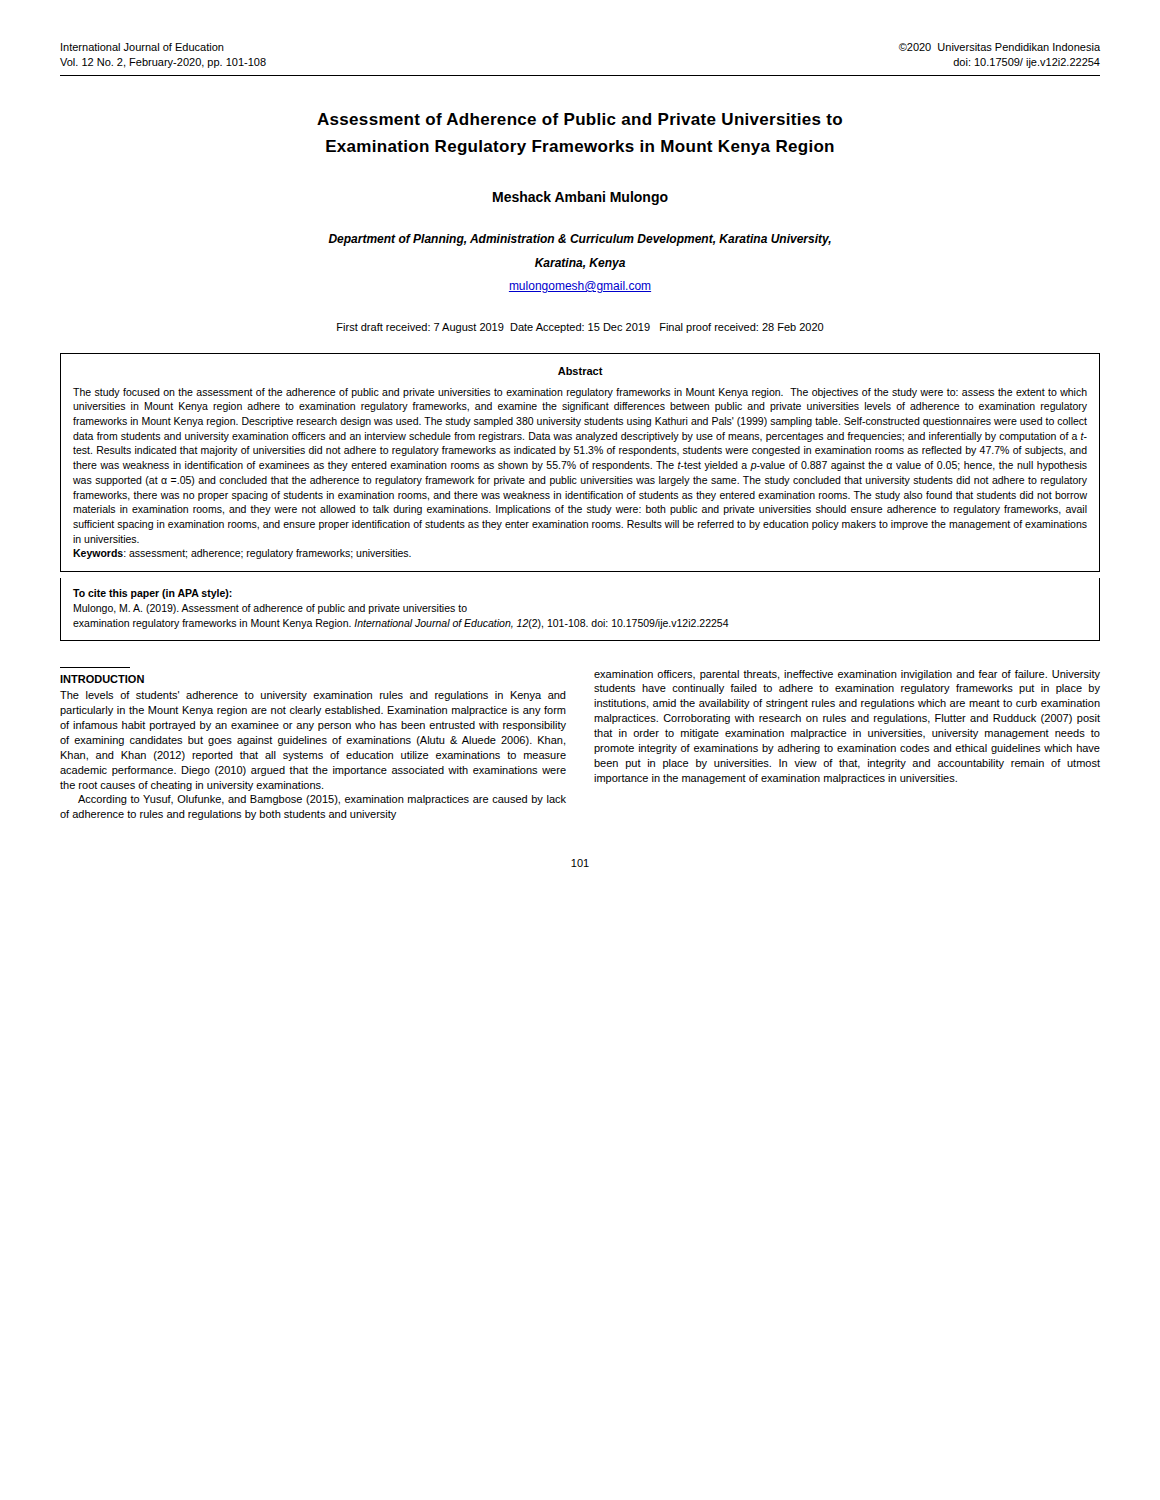International Journal of Education
Vol. 12 No. 2, February-2020, pp. 101-108
©2020 Universitas Pendidikan Indonesia
doi: 10.17509/ ije.v12i2.22254
Assessment of Adherence of Public and Private Universities to
Examination Regulatory Frameworks in Mount Kenya Region
Meshack Ambani Mulongo
Department of Planning, Administration & Curriculum Development, Karatina University,
Karatina, Kenya
mulongomesh@gmail.com
First draft received: 7 August 2019 Date Accepted: 15 Dec 2019 Final proof received: 28 Feb 2020
Abstract
The study focused on the assessment of the adherence of public and private universities to examination regulatory frameworks in Mount Kenya region. The objectives of the study were to: assess the extent to which universities in Mount Kenya region adhere to examination regulatory frameworks, and examine the significant differences between public and private universities levels of adherence to examination regulatory frameworks in Mount Kenya region. Descriptive research design was used. The study sampled 380 university students using Kathuri and Pals' (1999) sampling table. Self-constructed questionnaires were used to collect data from students and university examination officers and an interview schedule from registrars. Data was analyzed descriptively by use of means, percentages and frequencies; and inferentially by computation of a t-test. Results indicated that majority of universities did not adhere to regulatory frameworks as indicated by 51.3% of respondents, students were congested in examination rooms as reflected by 47.7% of subjects, and there was weakness in identification of examinees as they entered examination rooms as shown by 55.7% of respondents. The t-test yielded a p-value of 0.887 against the α value of 0.05; hence, the null hypothesis was supported (at α =.05) and concluded that the adherence to regulatory framework for private and public universities was largely the same. The study concluded that university students did not adhere to regulatory frameworks, there was no proper spacing of students in examination rooms, and there was weakness in identification of students as they entered examination rooms. The study also found that students did not borrow materials in examination rooms, and they were not allowed to talk during examinations. Implications of the study were: both public and private universities should ensure adherence to regulatory frameworks, avail sufficient spacing in examination rooms, and ensure proper identification of students as they enter examination rooms. Results will be referred to by education policy makers to improve the management of examinations in universities.
Keywords: assessment; adherence; regulatory frameworks; universities.
To cite this paper (in APA style):
Mulongo, M. A. (2019). Assessment of adherence of public and private universities to
examination regulatory frameworks in Mount Kenya Region. International Journal of Education, 12(2), 101-108. doi: 10.17509/ije.v12i2.22254
Introduction
The levels of students' adherence to university examination rules and regulations in Kenya and particularly in the Mount Kenya region are not clearly established. Examination malpractice is any form of infamous habit portrayed by an examinee or any person who has been entrusted with responsibility of examining candidates but goes against guidelines of examinations (Alutu & Aluede 2006). Khan, Khan, and Khan (2012) reported that all systems of education utilize examinations to measure academic performance. Diego (2010) argued that the importance associated with examinations were the root causes of cheating in university examinations.
According to Yusuf, Olufunke, and Bamgbose (2015), examination malpractices are caused by lack of adherence to rules and regulations by both students and university
examination officers, parental threats, ineffective examination invigilation and fear of failure. University students have continually failed to adhere to examination regulatory frameworks put in place by institutions, amid the availability of stringent rules and regulations which are meant to curb examination malpractices. Corroborating with research on rules and regulations, Flutter and Rudduck (2007) posit that in order to mitigate examination malpractice in universities, university management needs to promote integrity of examinations by adhering to examination codes and ethical guidelines which have been put in place by universities. In view of that, integrity and accountability remain of utmost importance in the management of examination malpractices in universities.
101